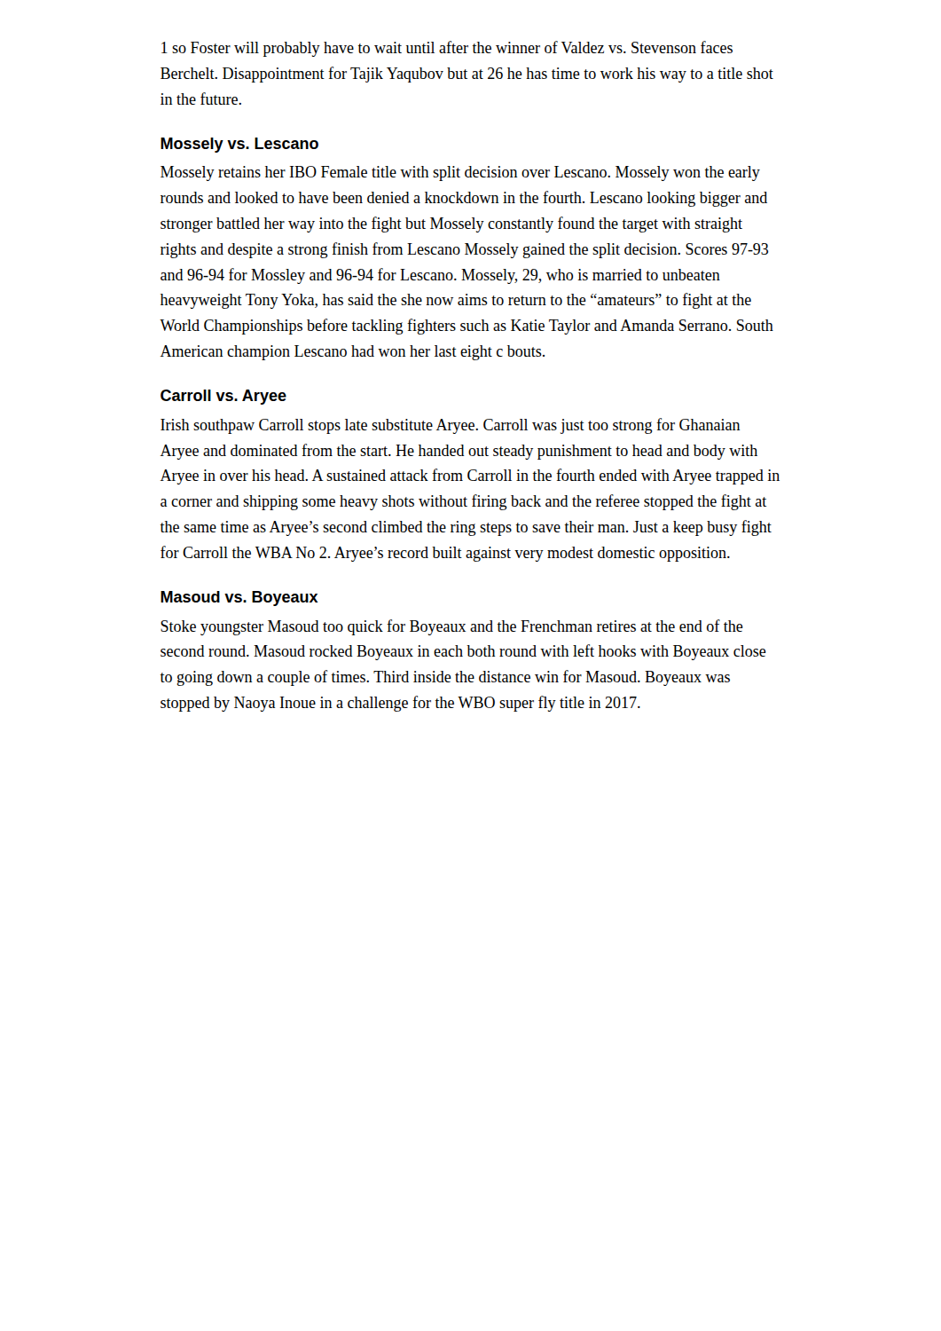1 so Foster will probably have to wait until after the winner of Valdez vs. Stevenson faces Berchelt. Disappointment for Tajik Yaqubov but at 26 he has time to work his way to a title shot in the future.
Mossely vs. Lescano
Mossely retains her IBO Female title with split decision over Lescano. Mossely won the early rounds and looked to have been denied a knockdown in the fourth. Lescano looking bigger and stronger battled her way into the fight but Mossely constantly found the target with straight rights and despite a strong finish from Lescano Mossely gained the split decision. Scores 97-93 and 96-94 for Mossley and 96-94 for Lescano. Mossely, 29, who is married to unbeaten heavyweight Tony Yoka, has said the she now aims to return to the “amateurs” to fight at the World Championships before tackling fighters such as Katie Taylor and Amanda Serrano. South American champion Lescano had won her last eight c bouts.
Carroll vs. Aryee
Irish southpaw Carroll stops late substitute Aryee. Carroll was just too strong for Ghanaian Aryee and dominated from the start. He handed out steady punishment to head and body with Aryee in over his head. A sustained attack from Carroll in the fourth ended with Aryee trapped in a corner and shipping some heavy shots without firing back and the referee stopped the fight at the same time as Aryee’s second climbed the ring steps to save their man. Just a keep busy fight for Carroll the WBA No 2. Aryee’s record built against very modest domestic opposition.
Masoud vs. Boyeaux
Stoke youngster Masoud too quick for Boyeaux and the Frenchman retires at the end of the second round. Masoud rocked Boyeaux in each both round with left hooks with Boyeaux close to going down a couple of times. Third inside the distance win for Masoud. Boyeaux was stopped by Naoya Inoue in a challenge for the WBO super fly title in 2017.